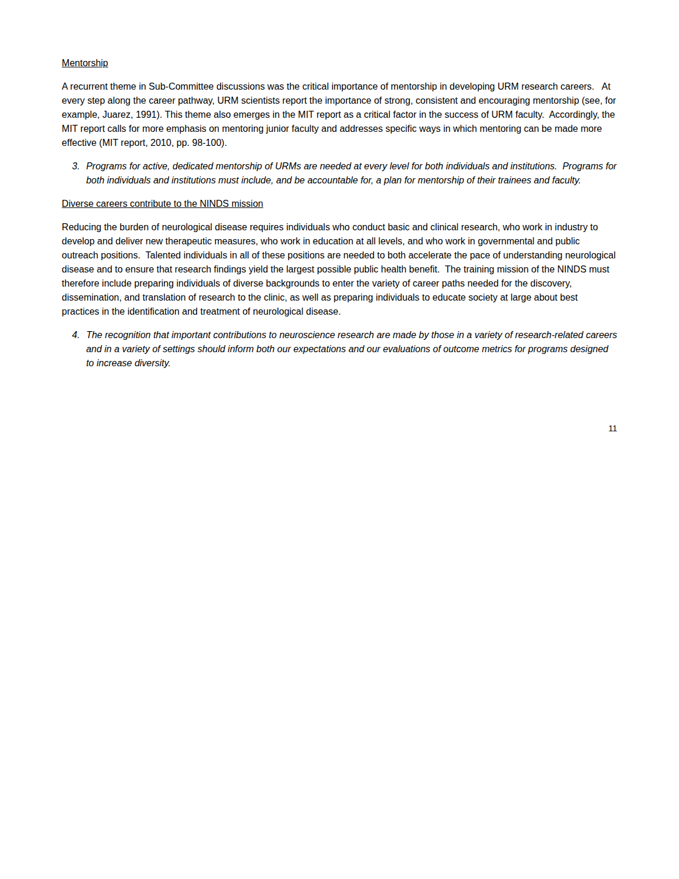Mentorship
A recurrent theme in Sub-Committee discussions was the critical importance of mentorship in developing URM research careers. At every step along the career pathway, URM scientists report the importance of strong, consistent and encouraging mentorship (see, for example, Juarez, 1991). This theme also emerges in the MIT report as a critical factor in the success of URM faculty. Accordingly, the MIT report calls for more emphasis on mentoring junior faculty and addresses specific ways in which mentoring can be made more effective (MIT report, 2010, pp. 98-100).
Programs for active, dedicated mentorship of URMs are needed at every level for both individuals and institutions. Programs for both individuals and institutions must include, and be accountable for, a plan for mentorship of their trainees and faculty.
Diverse careers contribute to the NINDS mission
Reducing the burden of neurological disease requires individuals who conduct basic and clinical research, who work in industry to develop and deliver new therapeutic measures, who work in education at all levels, and who work in governmental and public outreach positions. Talented individuals in all of these positions are needed to both accelerate the pace of understanding neurological disease and to ensure that research findings yield the largest possible public health benefit. The training mission of the NINDS must therefore include preparing individuals of diverse backgrounds to enter the variety of career paths needed for the discovery, dissemination, and translation of research to the clinic, as well as preparing individuals to educate society at large about best practices in the identification and treatment of neurological disease.
The recognition that important contributions to neuroscience research are made by those in a variety of research-related careers and in a variety of settings should inform both our expectations and our evaluations of outcome metrics for programs designed to increase diversity.
11